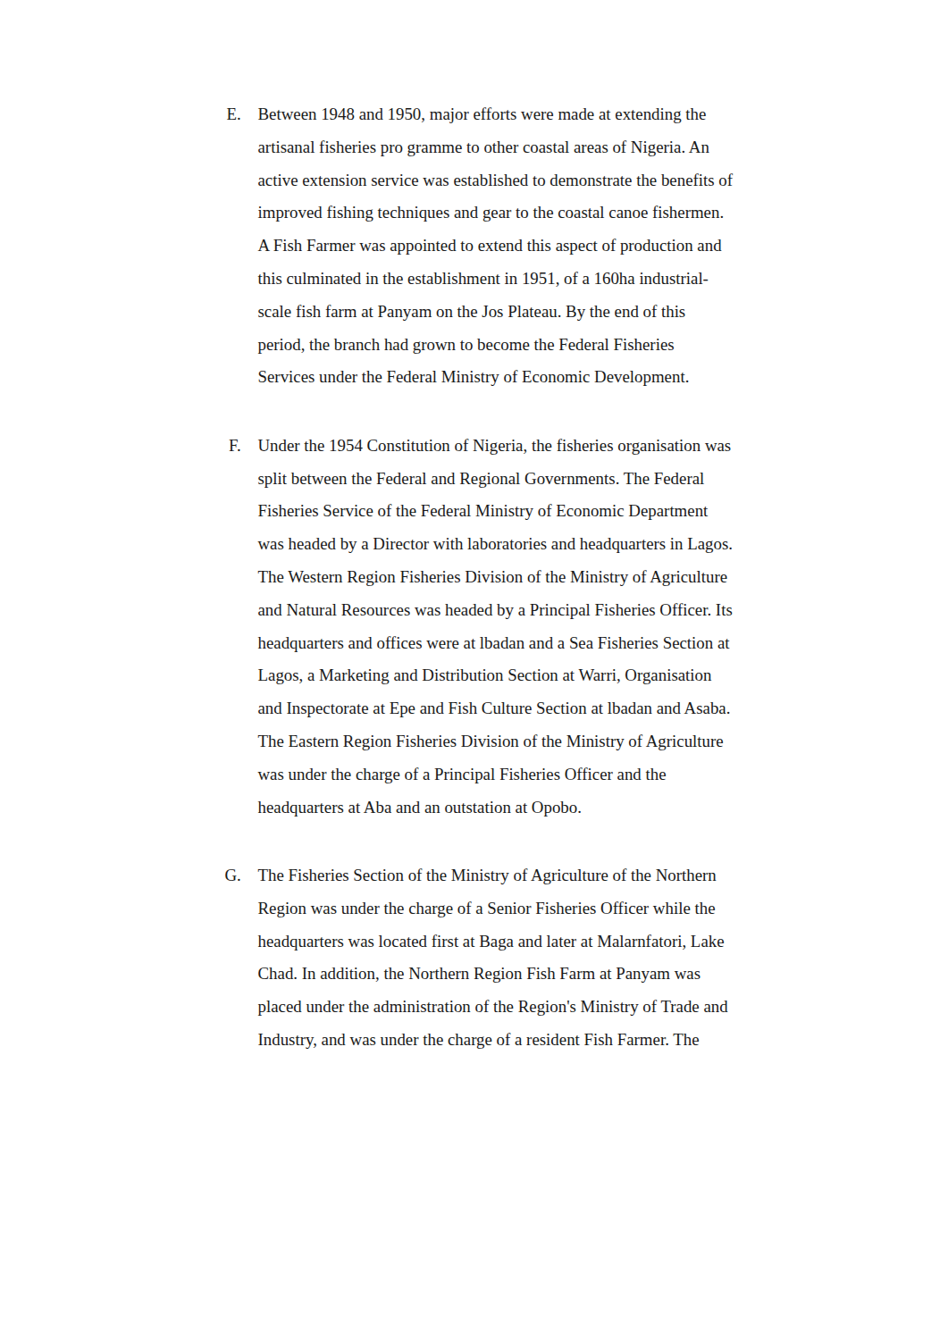Between 1948 and 1950, major efforts were made at extending the artisanal fisheries pro gramme to other coastal areas of Nigeria. An active extension service was established to demonstrate the benefits of improved fishing techniques and gear to the coastal canoe fishermen. A Fish Farmer was appointed to extend this aspect of production and this culminated in the establishment in 1951, of a 160ha industrial-scale fish farm at Panyam on the Jos Plateau. By the end of this period, the branch had grown to become the Federal Fisheries Services under the Federal Ministry of Economic Development.
Under the 1954 Constitution of Nigeria, the fisheries organisation was split between the Federal and Regional Governments. The Federal Fisheries Service of the Federal Ministry of Economic Department was headed by a Director with laboratories and headquarters in Lagos. The Western Region Fisheries Division of the Ministry of Agriculture and Natural Resources was headed by a Principal Fisheries Officer. Its headquarters and offices were at lbadan and a Sea Fisheries Section at Lagos, a Marketing and Distribution Section at Warri, Organisation and Inspectorate at Epe and Fish Culture Section at lbadan and Asaba. The Eastern Region Fisheries Division of the Ministry of Agriculture was under the charge of a Principal Fisheries Officer and the headquarters at Aba and an outstation at Opobo.
The Fisheries Section of the Ministry of Agriculture of the Northern Region was under the charge of a Senior Fisheries Officer while the headquarters was located first at Baga and later at Malarnfatori, Lake Chad. In addition, the Northern Region Fish Farm at Panyam was placed under the administration of the Region's Ministry of Trade and Industry, and was under the charge of a resident Fish Farmer. The